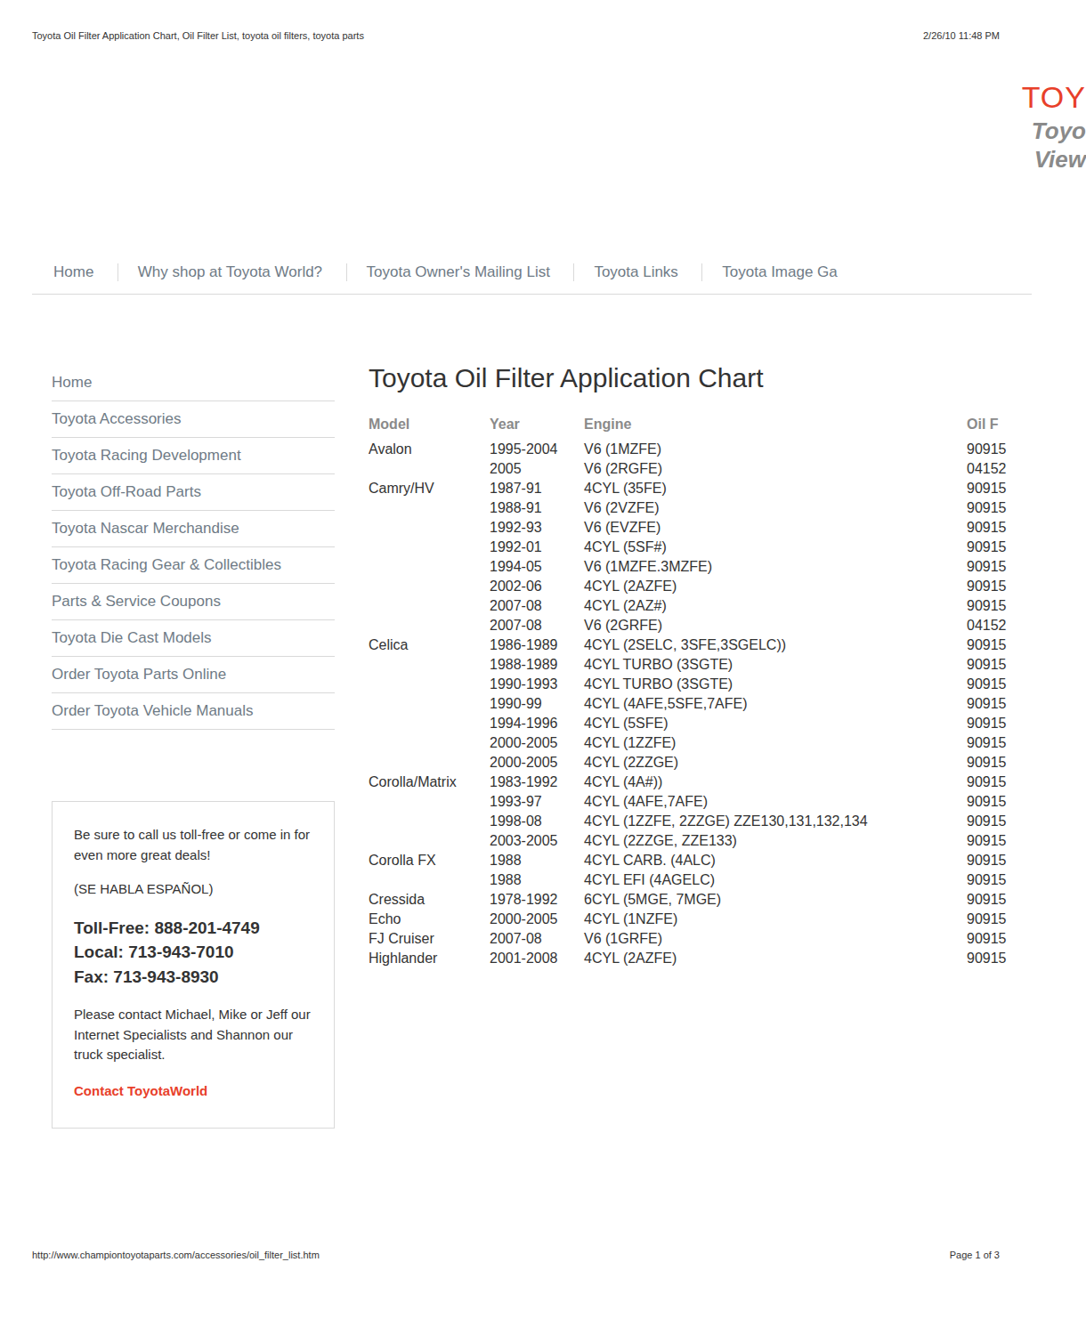Toyota Oil Filter Application Chart, Oil Filter List, toyota oil filters, toyota parts 2/26/10 11:48 PM
TOY
Toyo
View
Home
Why shop at Toyota World?
Toyota Owner's Mailing List
Toyota Links
Toyota Image Ga
Home
Toyota Accessories
Toyota Racing Development
Toyota Off-Road Parts
Toyota Nascar Merchandise
Toyota Racing Gear & Collectibles
Parts & Service Coupons
Toyota Die Cast Models
Order Toyota Parts Online
Order Toyota Vehicle Manuals
Be sure to call us toll-free or come in for even more great deals!
(SE HABLA ESPAÑOL)
Toll-Free: 888-201-4749
Local: 713-943-7010
Fax: 713-943-8930
Please contact Michael, Mike or Jeff our Internet Specialists and Shannon our truck specialist.
Contact ToyotaWorld
Toyota Oil Filter Application Chart
| Model | Year | Engine | Oil F |
| --- | --- | --- | --- |
| Avalon | 1995-2004 | V6 (1MZFE) | 90915 |
| | 2005 | V6 (2RGFE) | 04152 |
| Camry/HV | 1987-91 | 4CYL (35FE) | 90915 |
| | 1988-91 | V6 (2VZFE) | 90915 |
| | 1992-93 | V6 (EVZFE) | 90915 |
| | 1992-01 | 4CYL (5SF#) | 90915 |
| | 1994-05 | V6 (1MZFE.3MZFE) | 90915 |
| | 2002-06 | 4CYL (2AZFE) | 90915 |
| | 2007-08 | 4CYL (2AZ#) | 90915 |
| | 2007-08 | V6 (2GRFE) | 04152 |
| Celica | 1986-1989 | 4CYL (2SELC, 3SFE,3SGELC)) | 90915 |
| | 1988-1989 | 4CYL TURBO (3SGTE) | 90915 |
| | 1990-1993 | 4CYL TURBO (3SGTE) | 90915 |
| | 1990-99 | 4CYL (4AFE,5SFE,7AFE) | 90915 |
| | 1994-1996 | 4CYL (5SFE) | 90915 |
| | 2000-2005 | 4CYL (1ZZFE) | 90915 |
| | 2000-2005 | 4CYL (2ZZGE) | 90915 |
| Corolla/Matrix | 1983-1992 | 4CYL (4A#)) | 90915 |
| | 1993-97 | 4CYL (4AFE,7AFE) | 90915 |
| | 1998-08 | 4CYL (1ZZFE, 2ZZGE) ZZE130,131,132,134 | 90915 |
| | 2003-2005 | 4CYL (2ZZGE, ZZE133) | 90915 |
| Corolla FX | 1988 | 4CYL CARB. (4ALC) | 90915 |
| | 1988 | 4CYL EFI (4AGELC) | 90915 |
| Cressida | 1978-1992 | 6CYL (5MGE, 7MGE) | 90915 |
| Echo | 2000-2005 | 4CYL (1NZFE) | 90915 |
| FJ Cruiser | 2007-08 | V6 (1GRFE) | 90915 |
| Highlander | 2001-2008 | 4CYL (2AZFE) | 90915 |
http://www.championtoyotaparts.com/accessories/oil_filter_list.htm Page 1 of 3